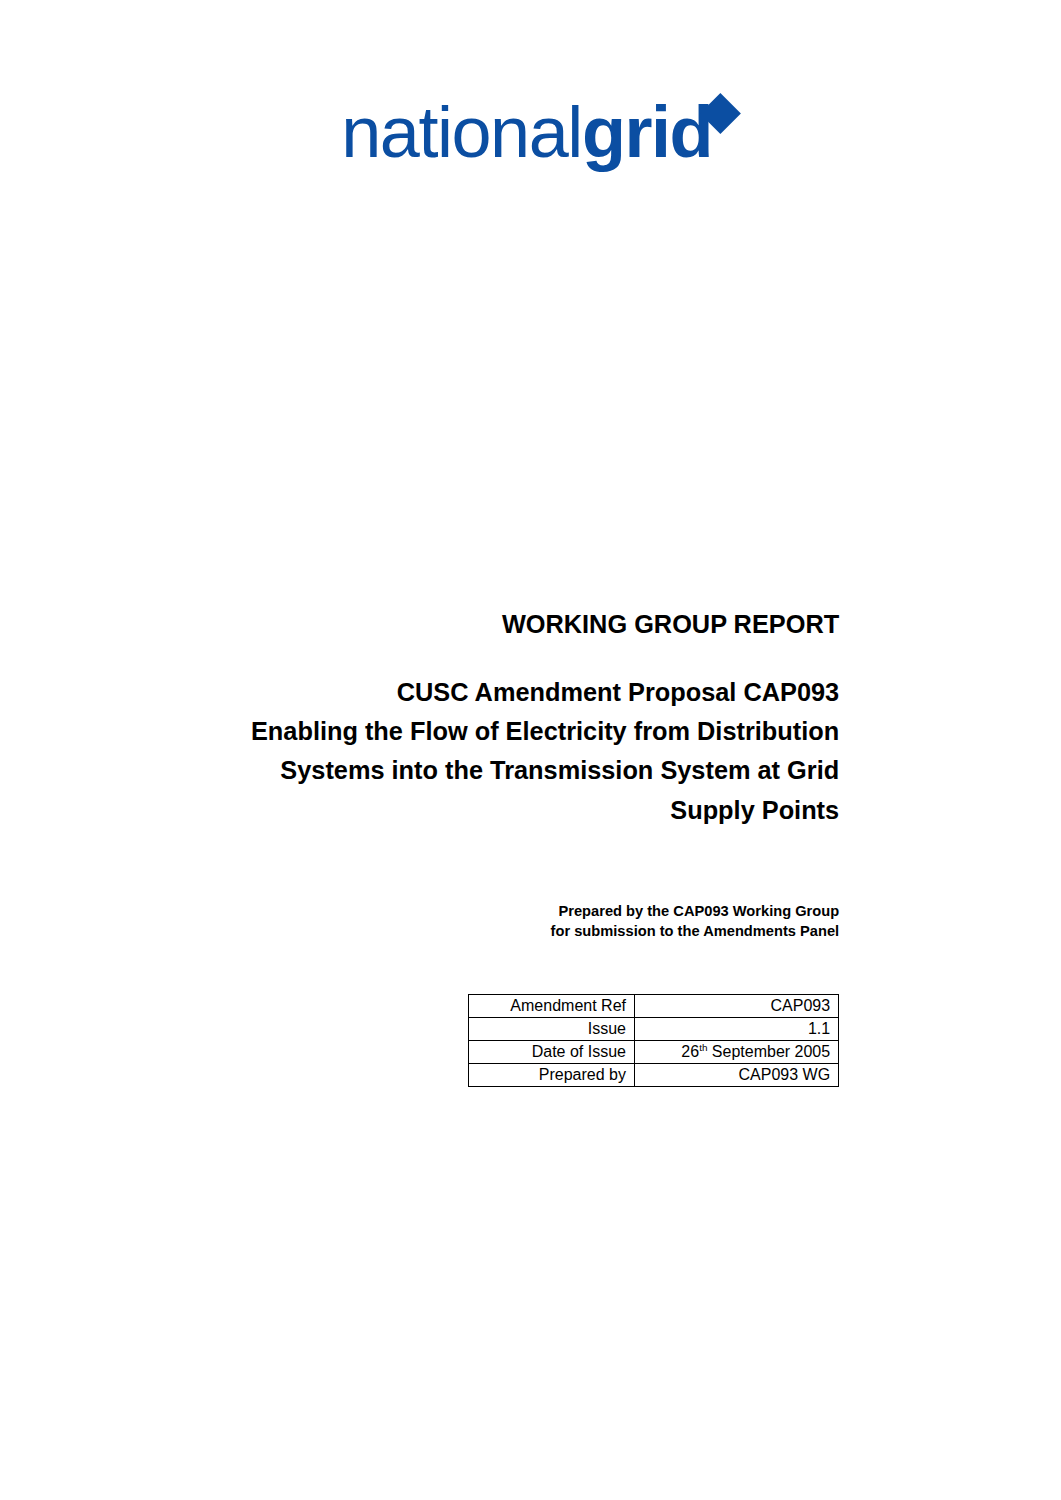nationalgrid
WORKING GROUP REPORT
CUSC Amendment Proposal CAP093
Enabling the Flow of Electricity from Distribution
Systems into the Transmission System at Grid
Supply Points
Prepared by the CAP093 Working Group
for submission to the Amendments Panel
| Amendment Ref | CAP093 |
| Issue | 1.1 |
| Date of Issue | 26 th September 2005 |
| Prepared by | CAP093 WG |